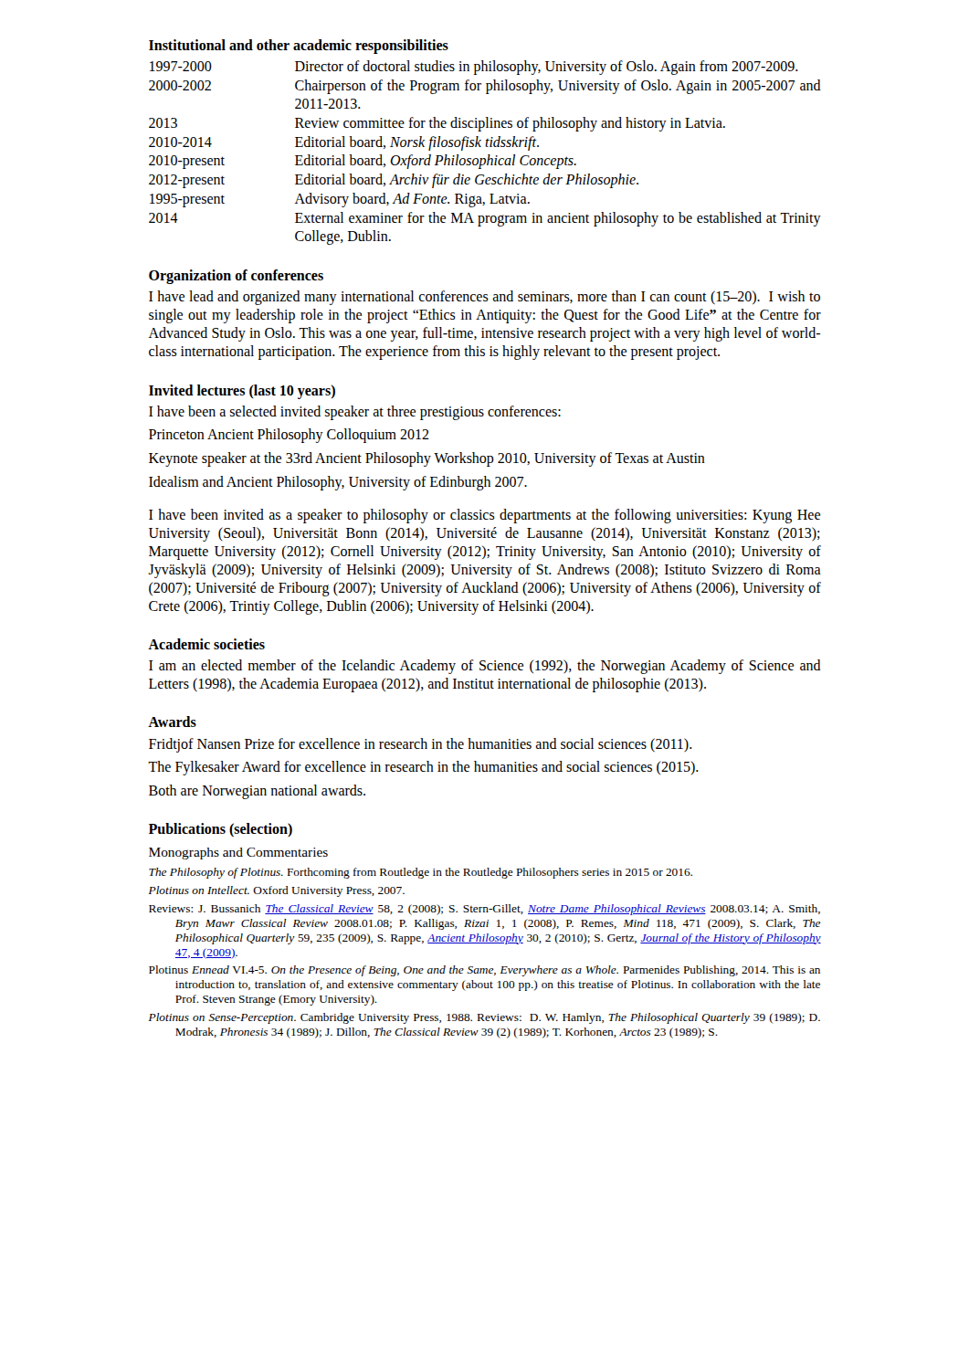Institutional and other academic responsibilities
| 1997-2000 | Director of doctoral studies in philosophy, University of Oslo. Again from 2007-2009. |
| 2000-2002 | Chairperson of the Program for philosophy, University of Oslo. Again in 2005-2007 and 2011-2013. |
| 2013 | Review committee for the disciplines of philosophy and history in Latvia. |
| 2010-2014 | Editorial board, Norsk filosofisk tidsskrift . |
| 2010-present | Editorial board, Oxford Philosophical Concepts. |
| 2012-present | Editorial board, Archiv für die Geschichte der Philosophie . |
| 1995-present | Advisory board, Ad Fonte. Riga, Latvia. |
| 2014 | External examiner for the MA program in ancient philosophy to be established at Trinity College, Dublin. |
Organization of conferences
I have lead and organized many international conferences and seminars, more than I can count (15–20). I wish to single out my leadership role in the project “Ethics in Antiquity: the Quest for the Good Life” at the Centre for Advanced Study in Oslo. This was a one year, full-time, intensive research project with a very high level of world-class international participation. The experience from this is highly relevant to the present project.
Invited lectures (last 10 years)
I have been a selected invited speaker at three prestigious conferences:
Princeton Ancient Philosophy Colloquium 2012
Keynote speaker at the 33rd Ancient Philosophy Workshop 2010, University of Texas at Austin
Idealism and Ancient Philosophy, University of Edinburgh 2007.
I have been invited as a speaker to philosophy or classics departments at the following universities: Kyung Hee University (Seoul), Universität Bonn (2014), Université de Lausanne (2014), Universität Konstanz (2013); Marquette University (2012); Cornell University (2012); Trinity University, San Antonio (2010); University of Jyväskylä (2009); University of Helsinki (2009); University of St. Andrews (2008); Istituto Svizzero di Roma (2007); Université de Fribourg (2007); University of Auckland (2006); University of Athens (2006), University of Crete (2006), Trintiy College, Dublin (2006); University of Helsinki (2004).
Academic societies
I am an elected member of the Icelandic Academy of Science (1992), the Norwegian Academy of Science and Letters (1998), the Academia Europaea (2012), and Institut international de philosophie (2013).
Awards
Fridtjof Nansen Prize for excellence in research in the humanities and social sciences (2011).
The Fylkesaker Award for excellence in research in the humanities and social sciences (2015).
Both are Norwegian national awards.
Publications (selection)
Monographs and Commentaries
The Philosophy of Plotinus. Forthcoming from Routledge in the Routledge Philosophers series in 2015 or 2016.
Plotinus on Intellect. Oxford University Press, 2007.
Reviews: J. Bussanich The Classical Review 58, 2 (2008); S. Stern-Gillet, Notre Dame Philosophical Reviews 2008.03.14; A. Smith, Bryn Mawr Classical Review 2008.01.08; P. Kalligas, Rizai 1, 1 (2008), P. Remes, Mind 118, 471 (2009), S. Clark, The Philosophical Quarterly 59, 235 (2009), S. Rappe, Ancient Philosophy 30, 2 (2010); S. Gertz, Journal of the History of Philosophy 47, 4 (2009).
Plotinus Ennead VI.4-5. On the Presence of Being, One and the Same, Everywhere as a Whole. Parmenides Publishing, 2014. This is an introduction to, translation of, and extensive commentary (about 100 pp.) on this treatise of Plotinus. In collaboration with the late Prof. Steven Strange (Emory University).
Plotinus on Sense-Perception. Cambridge University Press, 1988. Reviews: D. W. Hamlyn, The Philosophical Quarterly 39 (1989); D. Modrak, Phronesis 34 (1989); J. Dillon, The Classical Review 39 (2) (1989); T. Korhonen, Arctos 23 (1989); S.